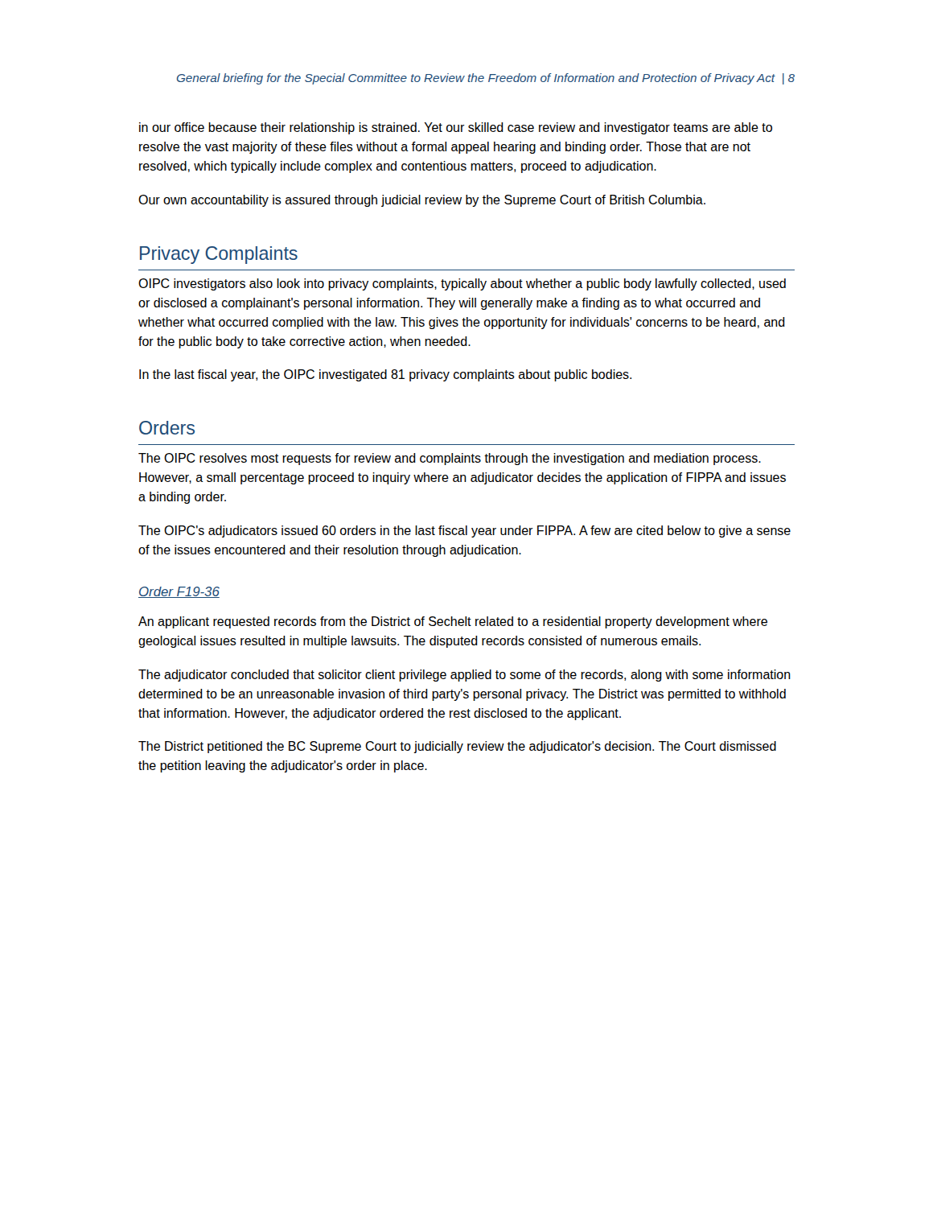General briefing for the Special Committee to Review the Freedom of Information and Protection of Privacy Act | 8
in our office because their relationship is strained. Yet our skilled case review and investigator teams are able to resolve the vast majority of these files without a formal appeal hearing and binding order. Those that are not resolved, which typically include complex and contentious matters, proceed to adjudication.
Our own accountability is assured through judicial review by the Supreme Court of British Columbia.
Privacy Complaints
OIPC investigators also look into privacy complaints, typically about whether a public body lawfully collected, used or disclosed a complainant's personal information. They will generally make a finding as to what occurred and whether what occurred complied with the law. This gives the opportunity for individuals' concerns to be heard, and for the public body to take corrective action, when needed.
In the last fiscal year, the OIPC investigated 81 privacy complaints about public bodies.
Orders
The OIPC resolves most requests for review and complaints through the investigation and mediation process. However, a small percentage proceed to inquiry where an adjudicator decides the application of FIPPA and issues a binding order.
The OIPC's adjudicators issued 60 orders in the last fiscal year under FIPPA. A few are cited below to give a sense of the issues encountered and their resolution through adjudication.
Order F19-36
An applicant requested records from the District of Sechelt related to a residential property development where geological issues resulted in multiple lawsuits. The disputed records consisted of numerous emails.
The adjudicator concluded that solicitor client privilege applied to some of the records, along with some information determined to be an unreasonable invasion of third party's personal privacy. The District was permitted to withhold that information. However, the adjudicator ordered the rest disclosed to the applicant.
The District petitioned the BC Supreme Court to judicially review the adjudicator's decision. The Court dismissed the petition leaving the adjudicator's order in place.